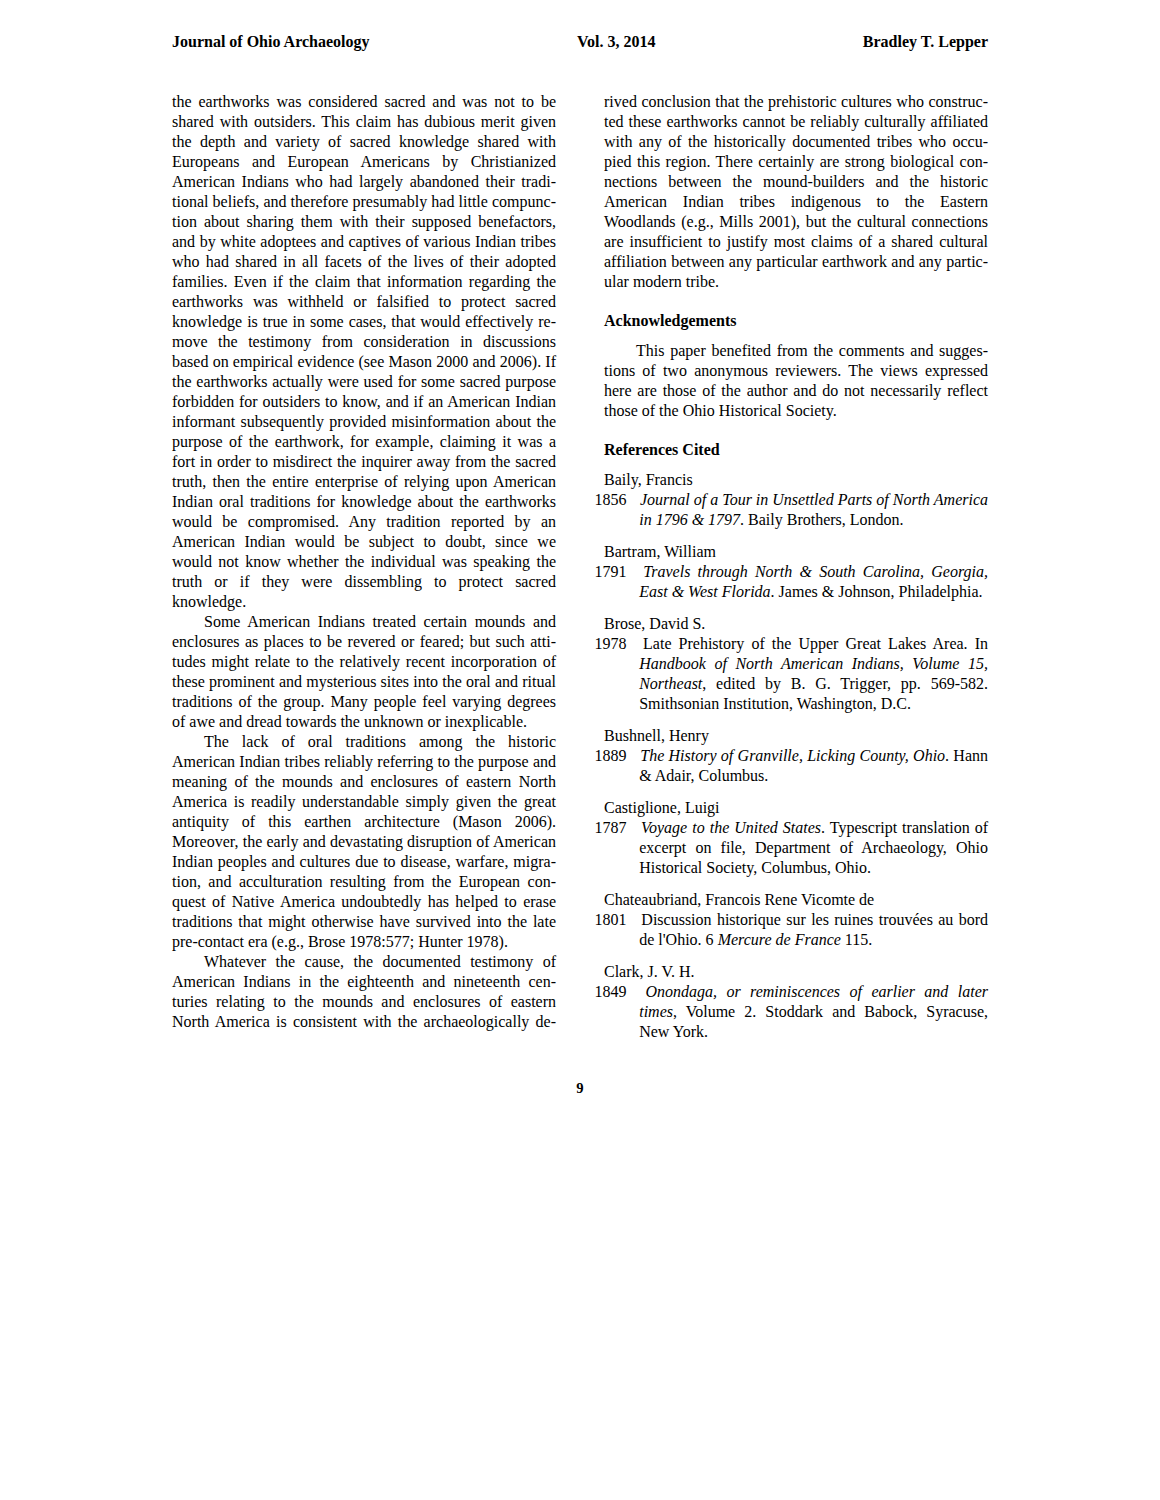Journal of Ohio Archaeology Vol. 3, 2014 Bradley T. Lepper
the earthworks was considered sacred and was not to be shared with outsiders. This claim has dubious merit given the depth and variety of sacred knowledge shared with Europeans and European Americans by Christianized American Indians who had largely abandoned their traditional beliefs, and therefore presumably had little compunction about sharing them with their supposed benefactors, and by white adoptees and captives of various Indian tribes who had shared in all facets of the lives of their adopted families. Even if the claim that information regarding the earthworks was withheld or falsified to protect sacred knowledge is true in some cases, that would effectively remove the testimony from consideration in discussions based on empirical evidence (see Mason 2000 and 2006). If the earthworks actually were used for some sacred purpose forbidden for outsiders to know, and if an American Indian informant subsequently provided misinformation about the purpose of the earthwork, for example, claiming it was a fort in order to misdirect the inquirer away from the sacred truth, then the entire enterprise of relying upon American Indian oral traditions for knowledge about the earthworks would be compromised. Any tradition reported by an American Indian would be subject to doubt, since we would not know whether the individual was speaking the truth or if they were dissembling to protect sacred knowledge.
Some American Indians treated certain mounds and enclosures as places to be revered or feared; but such attitudes might relate to the relatively recent incorporation of these prominent and mysterious sites into the oral and ritual traditions of the group. Many people feel varying degrees of awe and dread towards the unknown or inexplicable.
The lack of oral traditions among the historic American Indian tribes reliably referring to the purpose and meaning of the mounds and enclosures of eastern North America is readily understandable simply given the great antiquity of this earthen architecture (Mason 2006). Moreover, the early and devastating disruption of American Indian peoples and cultures due to disease, warfare, migration, and acculturation resulting from the European conquest of Native America undoubtedly has helped to erase traditions that might otherwise have survived into the late pre-contact era (e.g., Brose 1978:577; Hunter 1978).
Whatever the cause, the documented testimony of American Indians in the eighteenth and nineteenth centuries relating to the mounds and enclosures of eastern North America is consistent with the archaeologically derived conclusion that the prehistoric cultures who constructed these earthworks cannot be reliably culturally affiliated with any of the historically documented tribes who occupied this region. There certainly are strong biological connections between the mound-builders and the historic American Indian tribes indigenous to the Eastern Woodlands (e.g., Mills 2001), but the cultural connections are insufficient to justify most claims of a shared cultural affiliation between any particular earthwork and any particular modern tribe.
Acknowledgements
This paper benefited from the comments and suggestions of two anonymous reviewers. The views expressed here are those of the author and do not necessarily reflect those of the Ohio Historical Society.
References Cited
Baily, Francis 1856 Journal of a Tour in Unsettled Parts of North America in 1796 & 1797. Baily Brothers, London.
Bartram, William 1791 Travels through North & South Carolina, Georgia, East & West Florida. James & Johnson, Philadelphia.
Brose, David S. 1978 Late Prehistory of the Upper Great Lakes Area. In Handbook of North American Indians, Volume 15, Northeast, edited by B. G. Trigger, pp. 569-582. Smithsonian Institution, Washington, D.C.
Bushnell, Henry 1889 The History of Granville, Licking County, Ohio. Hann & Adair, Columbus.
Castiglione, Luigi 1787 Voyage to the United States. Typescript translation of excerpt on file, Department of Archaeology, Ohio Historical Society, Columbus, Ohio.
Chateaubriand, Francois Rene Vicomte de 1801 Discussion historique sur les ruines trouvées au bord de l'Ohio. 6 Mercure de France 115.
Clark, J. V. H. 1849 Onondaga, or reminiscences of earlier and later times, Volume 2. Stoddark and Babock, Syracuse, New York.
9